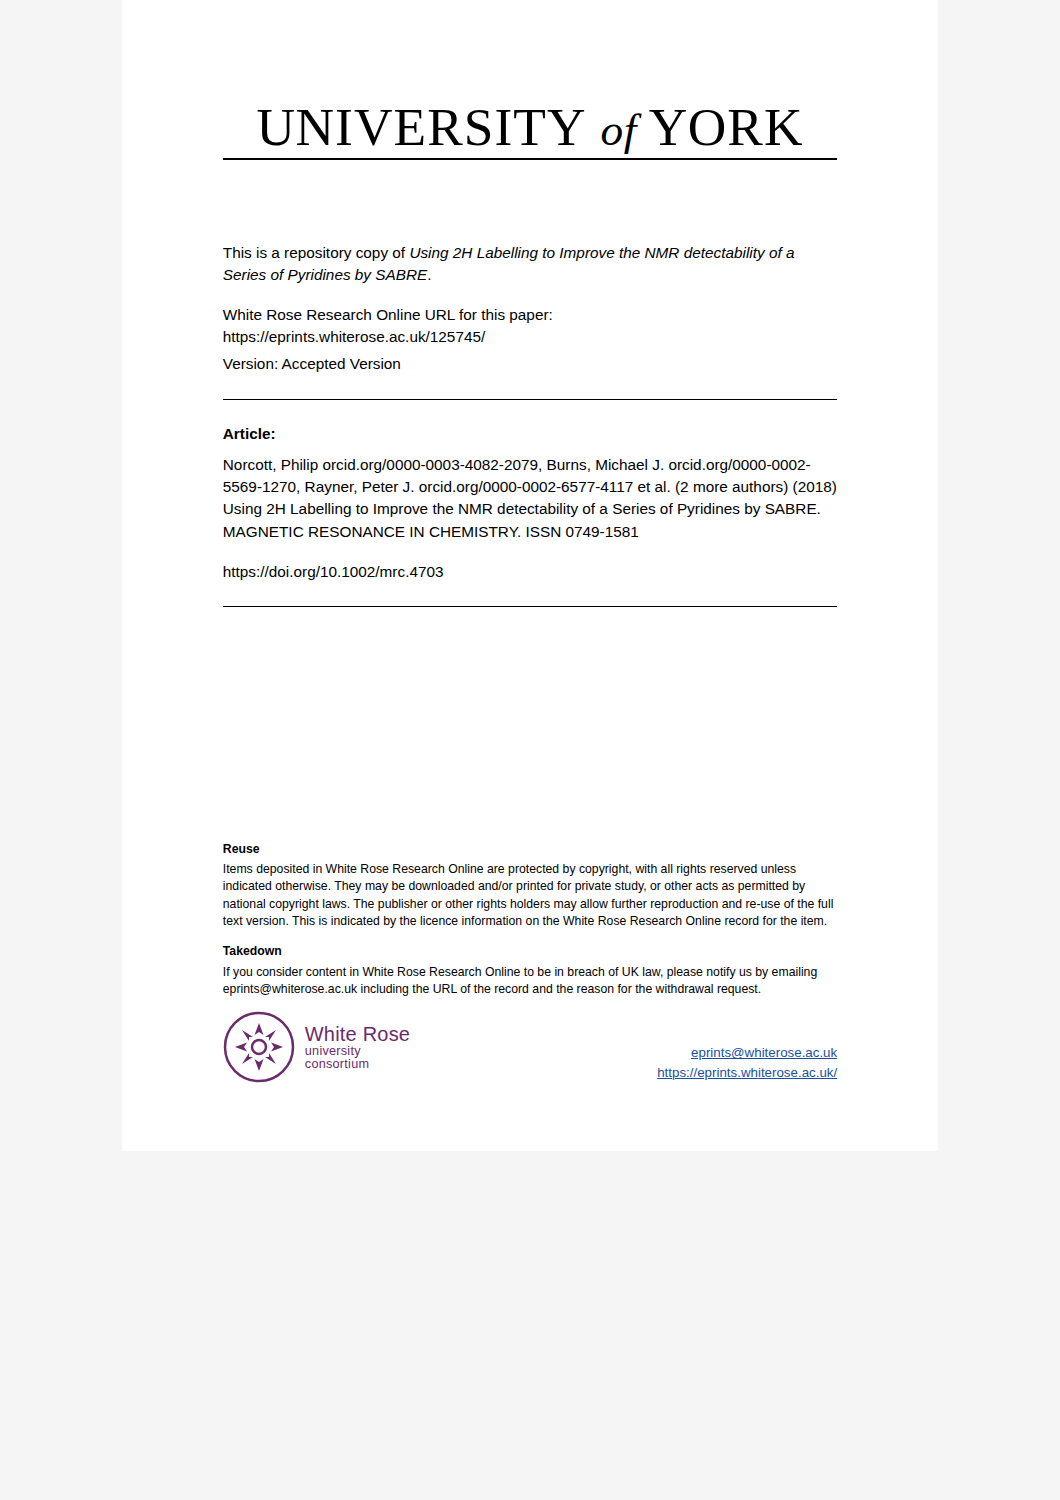UNIVERSITY of YORK
This is a repository copy of Using 2H Labelling to Improve the NMR detectability of a Series of Pyridines by SABRE.
White Rose Research Online URL for this paper:
https://eprints.whiterose.ac.uk/125745/
Version: Accepted Version
Article:
Norcott, Philip orcid.org/0000-0003-4082-2079, Burns, Michael J. orcid.org/0000-0002-5569-1270, Rayner, Peter J. orcid.org/0000-0002-6577-4117 et al. (2 more authors) (2018) Using 2H Labelling to Improve the NMR detectability of a Series of Pyridines by SABRE. MAGNETIC RESONANCE IN CHEMISTRY. ISSN 0749-1581
https://doi.org/10.1002/mrc.4703
Reuse
Items deposited in White Rose Research Online are protected by copyright, with all rights reserved unless indicated otherwise. They may be downloaded and/or printed for private study, or other acts as permitted by national copyright laws. The publisher or other rights holders may allow further reproduction and re-use of the full text version. This is indicated by the licence information on the White Rose Research Online record for the item.
Takedown
If you consider content in White Rose Research Online to be in breach of UK law, please notify us by emailing eprints@whiterose.ac.uk including the URL of the record and the reason for the withdrawal request.
White Rose
university
consortium
eprints@whiterose.ac.uk
https://eprints.whiterose.ac.uk/